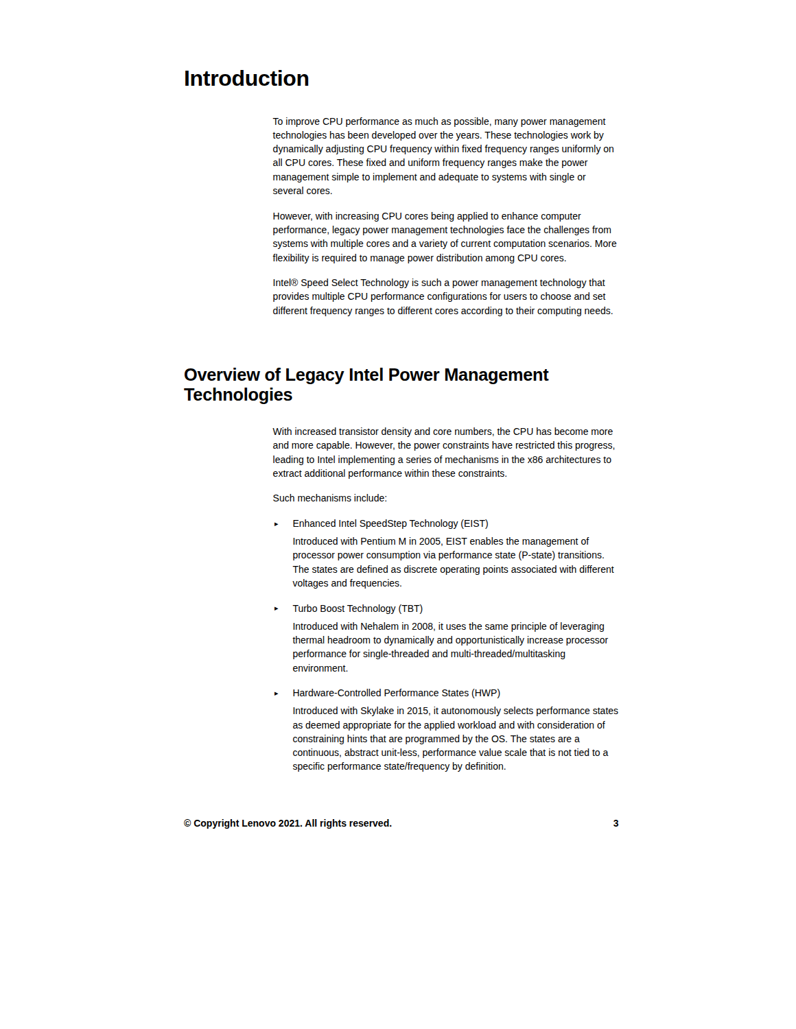Introduction
To improve CPU performance as much as possible, many power management technologies has been developed over the years. These technologies work by dynamically adjusting CPU frequency within fixed frequency ranges uniformly on all CPU cores. These fixed and uniform frequency ranges make the power management simple to implement and adequate to systems with single or several cores.
However, with increasing CPU cores being applied to enhance computer performance, legacy power management technologies face the challenges from systems with multiple cores and a variety of current computation scenarios. More flexibility is required to manage power distribution among CPU cores.
Intel® Speed Select Technology is such a power management technology that provides multiple CPU performance configurations for users to choose and set different frequency ranges to different cores according to their computing needs.
Overview of Legacy Intel Power Management Technologies
With increased transistor density and core numbers, the CPU has become more and more capable. However, the power constraints have restricted this progress, leading to Intel implementing a series of mechanisms in the x86 architectures to extract additional performance within these constraints.
Such mechanisms include:
Enhanced Intel SpeedStep Technology (EIST)
Introduced with Pentium M in 2005, EIST enables the management of processor power consumption via performance state (P-state) transitions. The states are defined as discrete operating points associated with different voltages and frequencies.
Turbo Boost Technology (TBT)
Introduced with Nehalem in 2008, it uses the same principle of leveraging thermal headroom to dynamically and opportunistically increase processor performance for single-threaded and multi-threaded/multitasking environment.
Hardware-Controlled Performance States (HWP)
Introduced with Skylake in 2015, it autonomously selects performance states as deemed appropriate for the applied workload and with consideration of constraining hints that are programmed by the OS. The states are a continuous, abstract unit-less, performance value scale that is not tied to a specific performance state/frequency by definition.
© Copyright Lenovo 2021. All rights reserved. 3